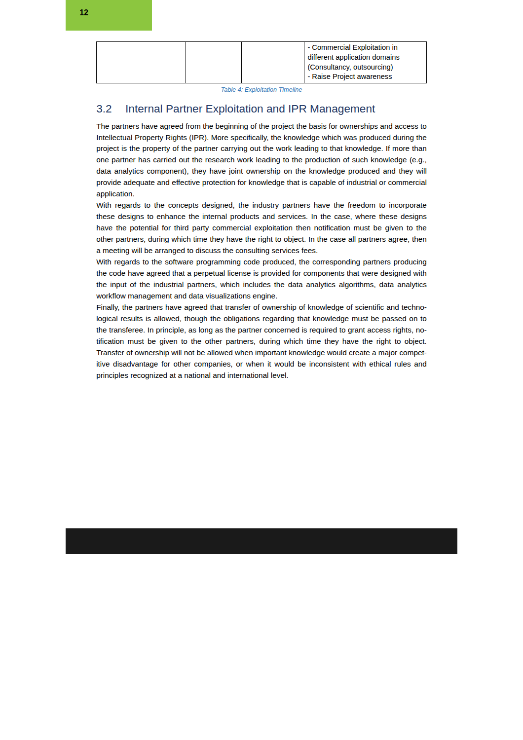12
| | | | - Commercial Exploitation in different application domains (Consultancy, outsourcing) - Raise Project awareness |
Table 4: Exploitation Timeline
3.2 Internal Partner Exploitation and IPR Management
The partners have agreed from the beginning of the project the basis for ownerships and access to Intellectual Property Rights (IPR). More specifically, the knowledge which was produced during the project is the property of the partner carrying out the work leading to that knowledge. If more than one partner has carried out the research work leading to the production of such knowledge (e.g., data analytics component), they have joint ownership on the knowledge produced and they will provide adequate and effective protection for knowledge that is capable of industrial or commercial application.
With regards to the concepts designed, the industry partners have the freedom to incorporate these designs to enhance the internal products and services. In the case, where these designs have the potential for third party commercial exploitation then notification must be given to the other partners, during which time they have the right to object. In the case all partners agree, then a meeting will be arranged to discuss the consulting services fees.
With regards to the software programming code produced, the corresponding partners producing the code have agreed that a perpetual license is provided for components that were designed with the input of the industrial partners, which includes the data analytics algorithms, data analytics workflow management and data visualizations engine.
Finally, the partners have agreed that transfer of ownership of knowledge of scientific and technological results is allowed, though the obligations regarding that knowledge must be passed on to the transferee. In principle, as long as the partner concerned is required to grant access rights, notification must be given to the other partners, during which time they have the right to object. Transfer of ownership will not be allowed when important knowledge would create a major competitive disadvantage for other companies, or when it would be inconsistent with ethical rules and principles recognized at a national and international level.